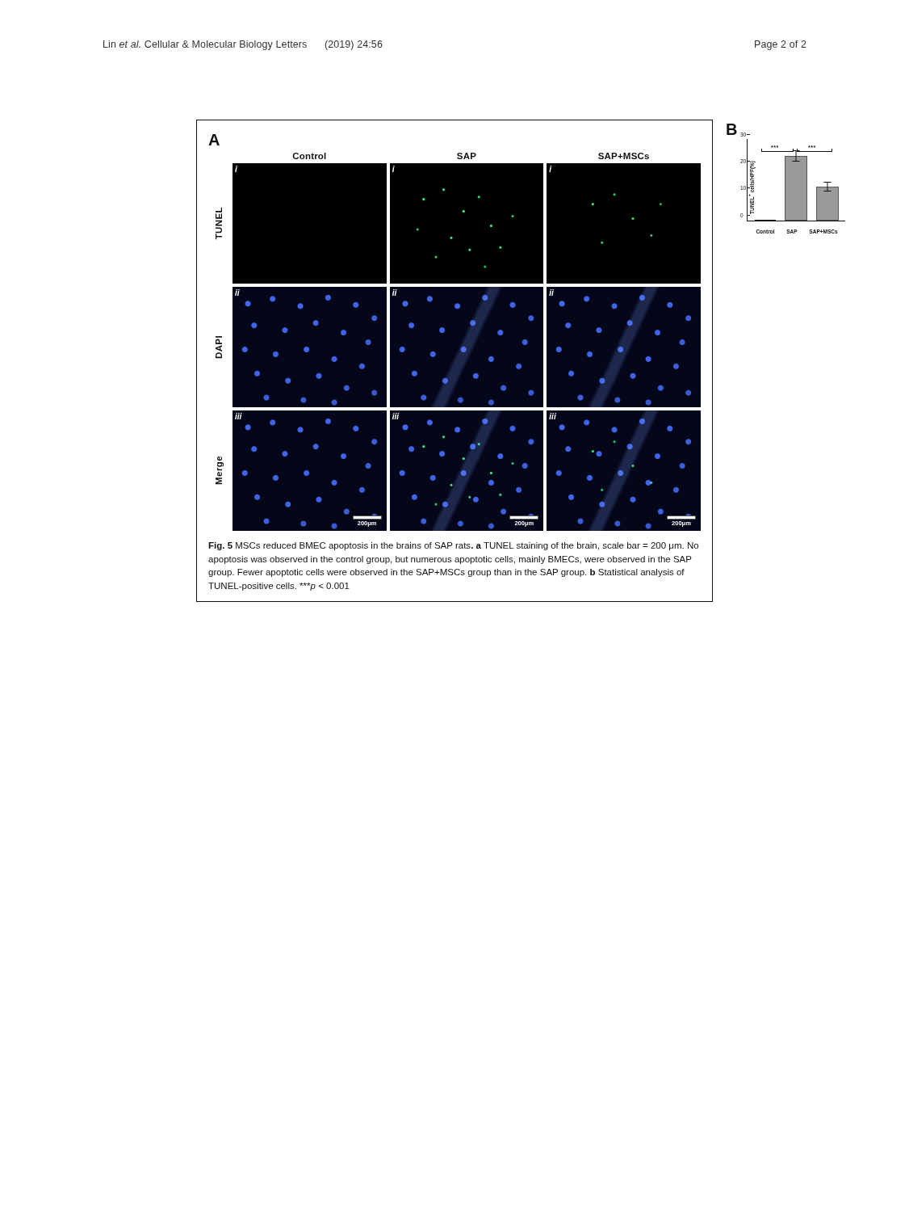Lin et al. Cellular & Molecular Biology Letters (2019) 24:56
Page 2 of 2
A
Control
SAP
SAP+MSCs
TUNEL
i
i
i
DAPI
ii
ii
ii
Merge
iii
200μm
iii
200μm
iii
200μm
B
TUNEL+ cells/HPF(%)
30
20
10
0
***
***
Control
SAP
SAP+MSCs
Fig. 5 MSCs reduced BMEC apoptosis in the brains of SAP rats. a TUNEL staining of the brain, scale bar = 200 μm. No apoptosis was observed in the control group, but numerous apoptotic cells, mainly BMECs, were observed in the SAP group. Fewer apoptotic cells were observed in the SAP+MSCs group than in the SAP group. b Statistical analysis of TUNEL-positive cells. ***p < 0.001